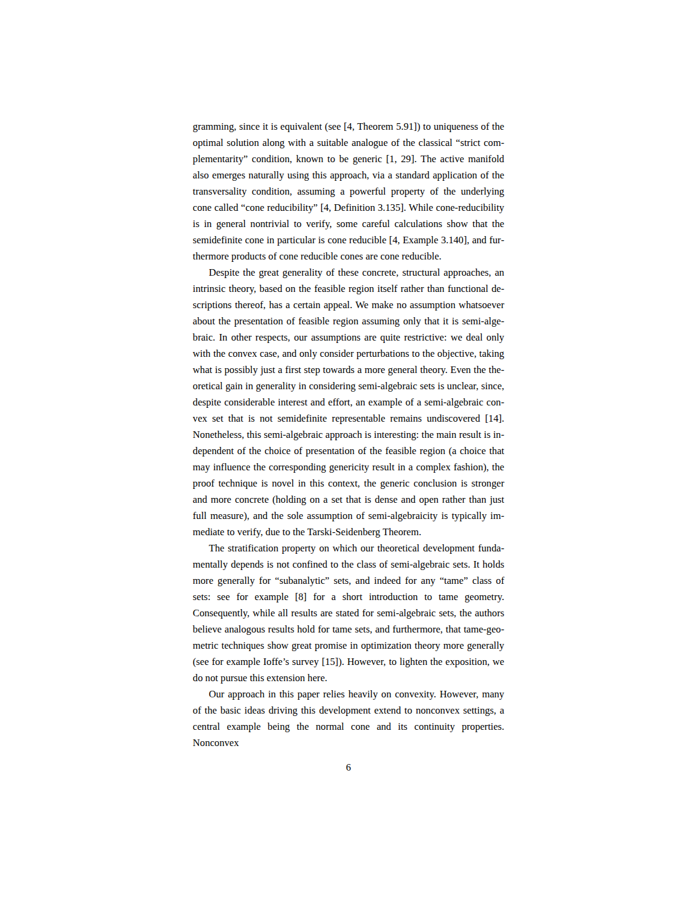gramming, since it is equivalent (see [4, Theorem 5.91]) to uniqueness of the optimal solution along with a suitable analogue of the classical “strict complementarity” condition, known to be generic [1, 29]. The active manifold also emerges naturally using this approach, via a standard application of the transversality condition, assuming a powerful property of the underlying cone called “cone reducibility” [4, Definition 3.135]. While cone-reducibility is in general nontrivial to verify, some careful calculations show that the semidefinite cone in particular is cone reducible [4, Example 3.140], and furthermore products of cone reducible cones are cone reducible.
Despite the great generality of these concrete, structural approaches, an intrinsic theory, based on the feasible region itself rather than functional descriptions thereof, has a certain appeal. We make no assumption whatsoever about the presentation of feasible region assuming only that it is semi-algebraic. In other respects, our assumptions are quite restrictive: we deal only with the convex case, and only consider perturbations to the objective, taking what is possibly just a first step towards a more general theory. Even the theoretical gain in generality in considering semi-algebraic sets is unclear, since, despite considerable interest and effort, an example of a semi-algebraic convex set that is not semidefinite representable remains undiscovered [14]. Nonetheless, this semi-algebraic approach is interesting: the main result is independent of the choice of presentation of the feasible region (a choice that may influence the corresponding genericity result in a complex fashion), the proof technique is novel in this context, the generic conclusion is stronger and more concrete (holding on a set that is dense and open rather than just full measure), and the sole assumption of semi-algebraicity is typically immediate to verify, due to the Tarski-Seidenberg Theorem.
The stratification property on which our theoretical development fundamentally depends is not confined to the class of semi-algebraic sets. It holds more generally for “subanalytic” sets, and indeed for any “tame” class of sets: see for example [8] for a short introduction to tame geometry. Consequently, while all results are stated for semi-algebraic sets, the authors believe analogous results hold for tame sets, and furthermore, that tame-geometric techniques show great promise in optimization theory more generally (see for example Ioffe’s survey [15]). However, to lighten the exposition, we do not pursue this extension here.
Our approach in this paper relies heavily on convexity. However, many of the basic ideas driving this development extend to nonconvex settings, a central example being the normal cone and its continuity properties. Nonconvex
6